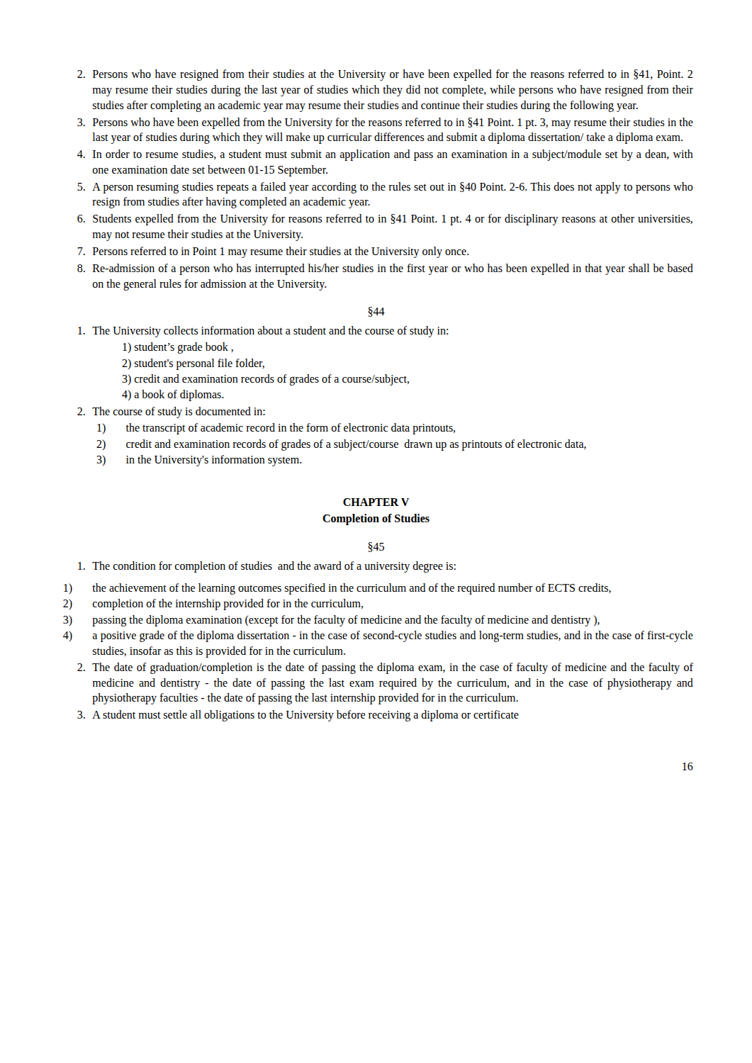Persons who have resigned from their studies at the University or have been expelled for the reasons referred to in §41, Point. 2 may resume their studies during the last year of studies which they did not complete, while persons who have resigned from their studies after completing an academic year may resume their studies and continue their studies during the following year.
Persons who have been expelled from the University for the reasons referred to in §41 Point. 1 pt. 3, may resume their studies in the last year of studies during which they will make up curricular differences and submit a diploma dissertation/ take a diploma exam.
In order to resume studies, a student must submit an application and pass an examination in a subject/module set by a dean, with one examination date set between 01-15 September.
A person resuming studies repeats a failed year according to the rules set out in §40 Point. 2-6. This does not apply to persons who resign from studies after having completed an academic year.
Students expelled from the University for reasons referred to in §41 Point. 1 pt. 4 or for disciplinary reasons at other universities, may not resume their studies at the University.
Persons referred to in Point 1 may resume their studies at the University only once.
Re-admission of a person who has interrupted his/her studies in the first year or who has been expelled in that year shall be based on the general rules for admission at the University.
§44
The University collects information about a student and the course of study in:
1) student’s grade book ,
2) student's personal file folder,
3) credit and examination records of grades of a course/subject,
4) a book of diplomas.
The course of study is documented in:
the transcript of academic record in the form of electronic data printouts,
credit and examination records of grades of a subject/course drawn up as printouts of electronic data,
in the University's information system.
CHAPTER VCompletion of Studies
§45
The condition for completion of studies and the award of a university degree is:
the achievement of the learning outcomes specified in the curriculum and of the required number of ECTS credits,
completion of the internship provided for in the curriculum,
passing the diploma examination (except for the faculty of medicine and the faculty of medicine and dentistry ),
a positive grade of the diploma dissertation - in the case of second-cycle studies and long-term studies, and in the case of first-cycle studies, insofar as this is provided for in the curriculum.
The date of graduation/completion is the date of passing the diploma exam, in the case of faculty of medicine and the faculty of medicine and dentistry - the date of passing the last exam required by the curriculum, and in the case of physiotherapy and physiotherapy faculties - the date of passing the last internship provided for in the curriculum.
A student must settle all obligations to the University before receiving a diploma or certificate
16